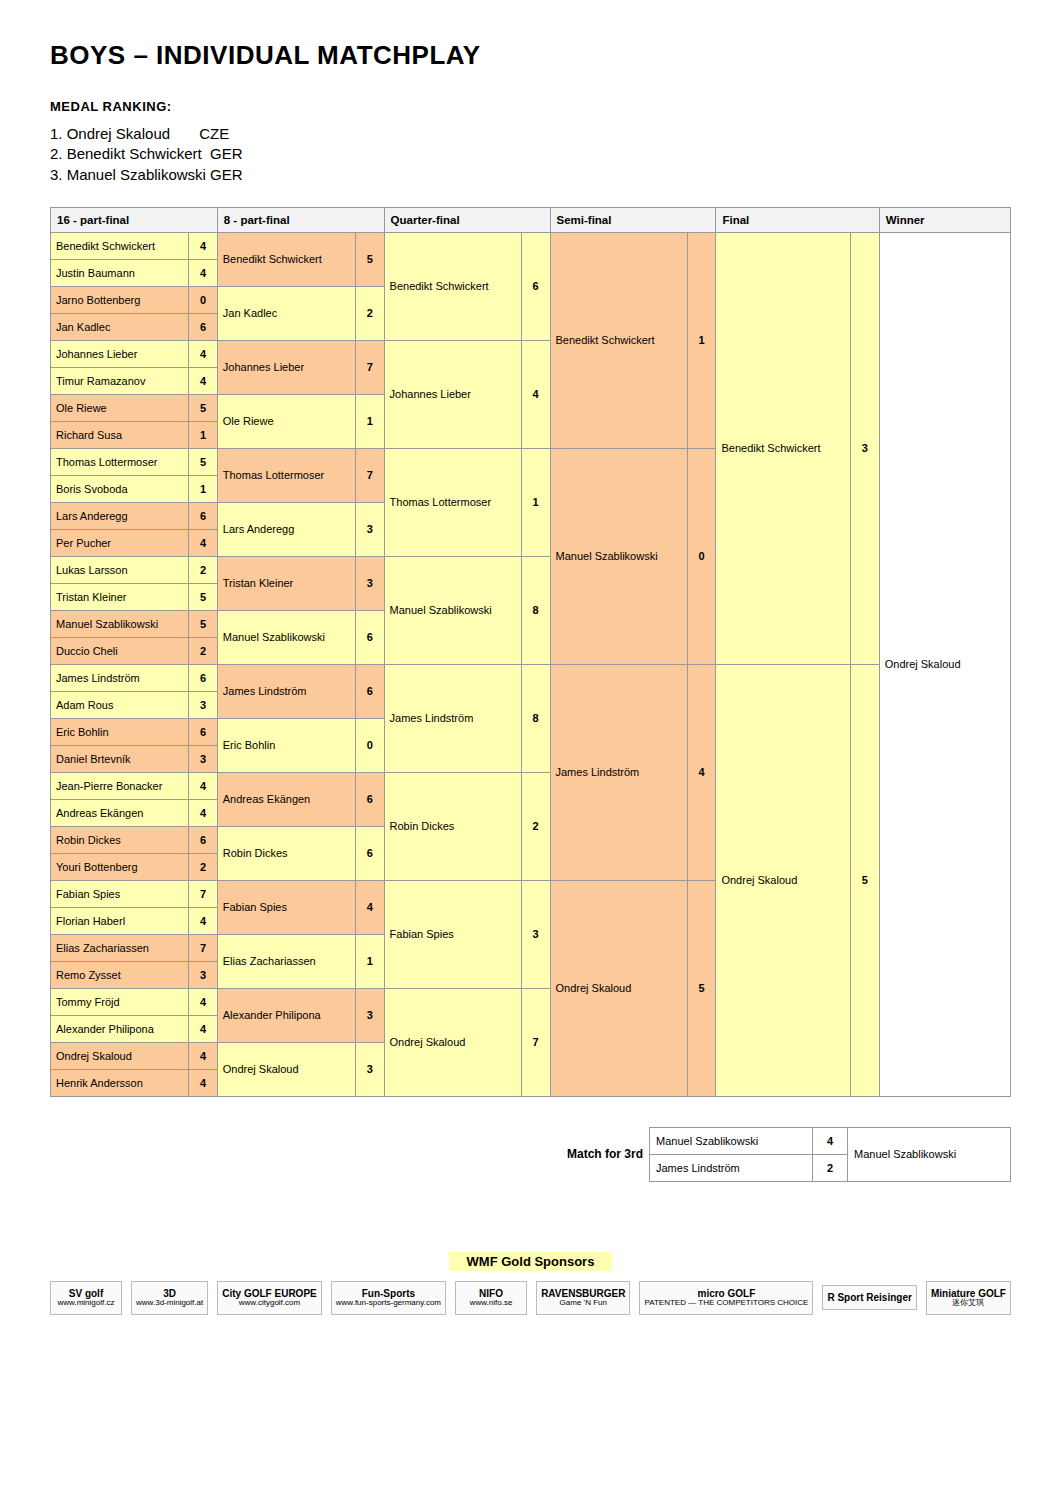BOYS – INDIVIDUAL MATCHPLAY
MEDAL RANKING:
1. Ondrej Skaloud CZE
2. Benedikt Schwickert GER
3. Manuel Szablikowski GER
| 16 - part-final | 8 - part-final | Quarter-final | Semi-final | Final | Winner |
| --- | --- | --- | --- | --- | --- |
| Benedikt Schwickert | 4 | Benedikt Schwickert | 5 | Benedikt Schwickert | 6 | Benedikt Schwickert | 1 | Benedikt Schwickert | 3 | Ondrej Skaloud |
| Justin Baumann | 4 |
| Jarno Bottenberg | 0 | Jan Kadlec | 2 |
| Jan Kadlec | 6 |
| Johannes Lieber | 4 | Johannes Lieber | 7 | Johannes Lieber | 4 |
| Timur Ramazanov | 4 |
| Ole Riewe | 5 | Ole Riewe | 1 |
| Richard Susa | 1 |
| Thomas Lottermoser | 5 | Thomas Lottermoser | 7 | Thomas Lottermoser | 1 | Manuel Szablikowski | 0 |
| Boris Svoboda | 1 |
| Lars Anderegg | 6 | Lars Anderegg | 3 |
| Per Pucher | 4 |
| Lukas Larsson | 2 | Tristan Kleiner | 3 | Manuel Szablikowski | 8 |
| Tristan Kleiner | 5 |
| Manuel Szablikowski | 5 | Manuel Szablikowski | 6 |
| Duccio Cheli | 2 |
| James Lindström | 6 | James Lindström | 6 | James Lindström | 8 | James Lindström | 4 | Ondrej Skaloud | 5 |
| Adam Rous | 3 |
| Eric Bohlin | 6 | Eric Bohlin | 0 |
| Daniel Brtevník | 3 |
| Jean-Pierre Bonacker | 4 | Andreas Ekängen | 6 | Robin Dickes | 2 |
| Andreas Ekängen | 4 |
| Robin Dickes | 6 | Robin Dickes | 6 |
| Youri Bottenberg | 2 |
| Fabian Spies | 7 | Fabian Spies | 4 | Fabian Spies | 3 | Ondrej Skaloud | 5 |
| Florian Haberl | 4 |
| Elias Zachariassen | 7 | Elias Zachariassen | 1 |
| Remo Zysset | 3 |
| Tommy Fröjd | 4 | Alexander Philipona | 3 | Ondrej Skaloud | 7 |
| Alexander Philipona | 4 |
| Ondrej Skaloud | 4 | Ondrej Skaloud | 3 |
| Henrik Andersson | 4 |
| Match for 3rd | Manuel Szablikowski | 4 | Manuel Szablikowski |
| James Lindström | 2 |
WMF Gold Sponsors
SV golfwww.minigolf.cz
3Dwww.3d-minigolf.at
City GOLF EUROPEwww.citygolf.com
Fun-Sportswww.fun-sports-germany.com
NIFOwww.nifo.se
RAVENSBURGERGame 'N Fun
micro GOLFPATENTED — THE COMPETITORS CHOICE
R Sport Reisinger
Miniature GOLF迷你艾琪